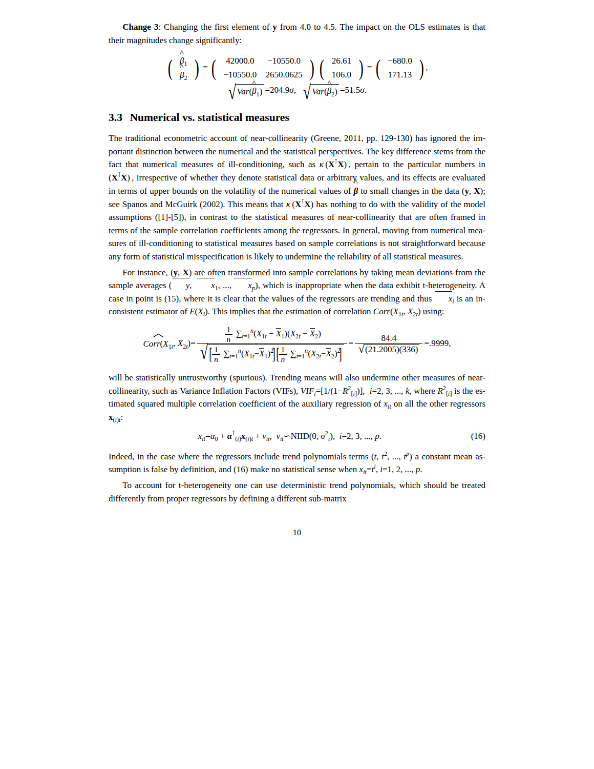Change 3: Changing the first element of y from 4.0 to 4.5. The impact on the OLS estimates is that their magnitudes change significantly:
(
| β 1 |
| β 2 |
) = (
| 42000.0 | −10550.0 |
| −10550.0 | 2650.0625 |
) (
| 26.61 |
| 106.0 |
) = (
| −680.0 |
| 171.13 |
), Var(β1)=204.9σ, Var(β2)=51.5σ.
3.3 Numerical vs. statistical measures
The traditional econometric account of near-collinearity (Greene, 2011, pp. 129-130) has ignored the important distinction between the numerical and the statistical perspectives. The key difference stems from the fact that numerical measures of ill-conditioning, such as κ (X⊺X) , pertain to the particular numbers in (X⊺X) , irrespective of whether they denote statistical data or arbitrary values, and its effects are evaluated in terms of upper bounds on the volatility of the numerical values of β to small changes in the data (y, X); see Spanos and McGuirk (2002). This means that κ (X⊺X) has nothing to do with the validity of the model assumptions ([1]-[5]), in contrast to the statistical measures of near-collinearity that are often framed in terms of the sample correlation coefficients among the regressors. In general, moving from numerical measures of ill-conditioning to statistical measures based on sample correlations is not straightforward because any form of statistical misspecification is likely to undermine the reliability of all statistical measures.
For instance, (y, X) are often transformed into sample correlations by taking mean deviations from the sample averages (y, x1, ..., xp), which is inappropriate when the data exhibit t-heterogeneity. A case in point is (15), where it is clear that the values of the regressors are trending and thus xi is an inconsistent estimator of E(Xi). This implies that the estimation of correlation Corr(X1t, X2t) using:
Corr(X1t, X2t)=1 n ∑t=1n(X1t − X1)(X2t − X2) 1 n ∑t=1n(X1t−X1)21 n ∑t=1n(X2t−X2)2=84.4(21.2005)(336)=.9999,
will be statistically untrustworthy (spurious). Trending means will also undermine other measures of near-collinearity, such as Variance Inflation Factors (VIFs), VIFi=[1/(1−R2[i])], i=2, 3, ..., k, where R2[i] is the estimated squared multiple correlation coefficient of the auxiliary regression of xit on all the other regressors x(i)t:
xit=α0 + α⊺(i)x(i)t + vit, vit∽NIID(0, σ2i), i=2, 3, ..., p. (16)
Indeed, in the case where the regressors include trend polynomials terms (t, t2, ..., tp) a constant mean assumption is false by definition, and (16) make no statistical sense when xit=ti, i=1, 2, ..., p.
To account for t-heterogeneity one can use deterministic trend polynomials, which should be treated differently from proper regressors by defining a different sub-matrix
10